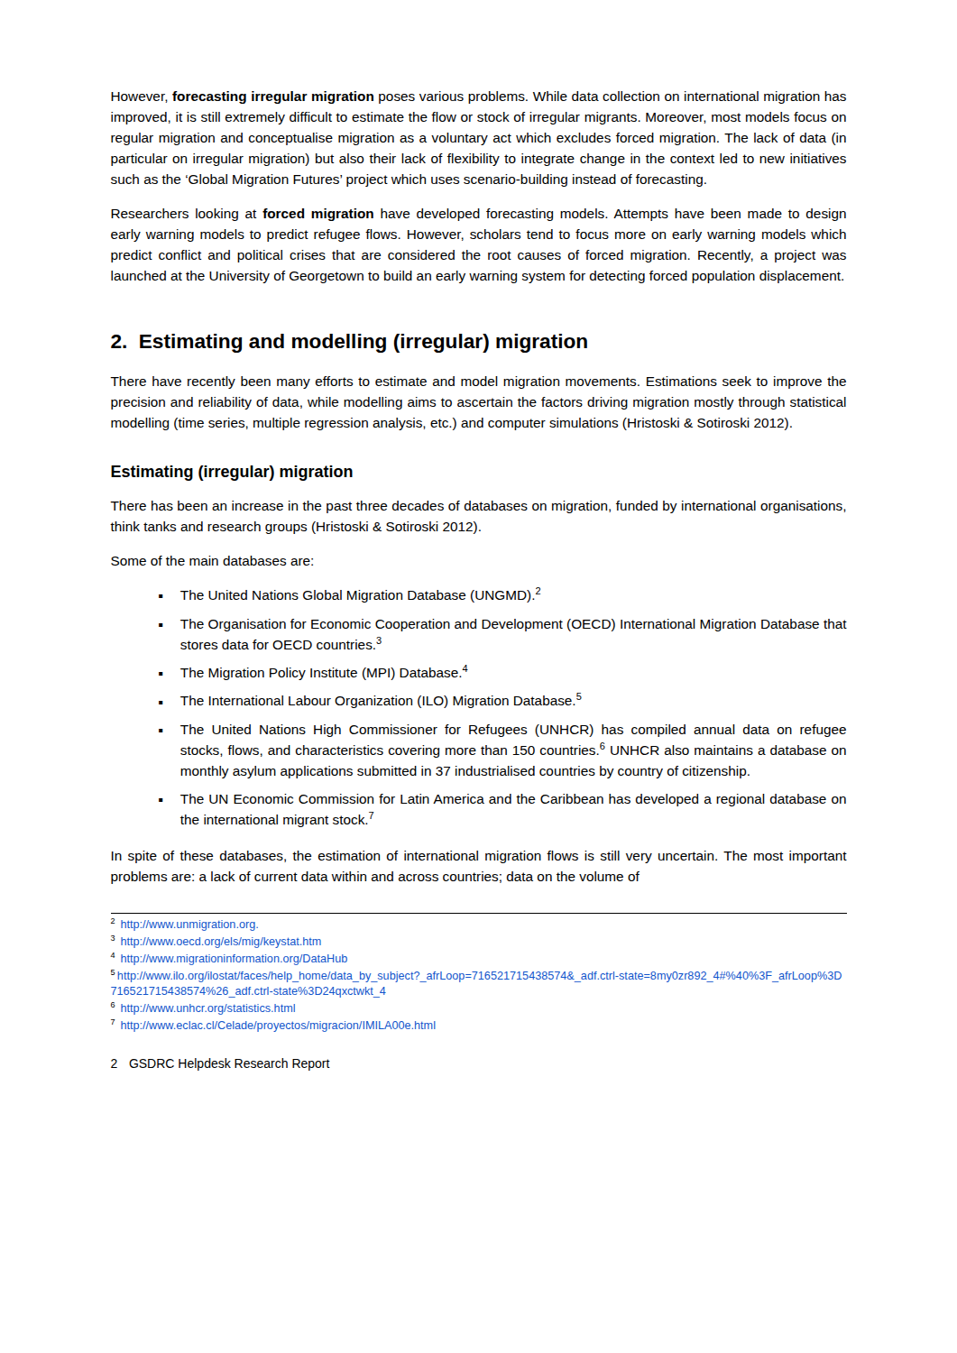However, forecasting irregular migration poses various problems. While data collection on international migration has improved, it is still extremely difficult to estimate the flow or stock of irregular migrants. Moreover, most models focus on regular migration and conceptualise migration as a voluntary act which excludes forced migration. The lack of data (in particular on irregular migration) but also their lack of flexibility to integrate change in the context led to new initiatives such as the ‘Global Migration Futures’ project which uses scenario-building instead of forecasting.
Researchers looking at forced migration have developed forecasting models. Attempts have been made to design early warning models to predict refugee flows. However, scholars tend to focus more on early warning models which predict conflict and political crises that are considered the root causes of forced migration. Recently, a project was launched at the University of Georgetown to build an early warning system for detecting forced population displacement.
2. Estimating and modelling (irregular) migration
There have recently been many efforts to estimate and model migration movements. Estimations seek to improve the precision and reliability of data, while modelling aims to ascertain the factors driving migration mostly through statistical modelling (time series, multiple regression analysis, etc.) and computer simulations (Hristoski & Sotiroski 2012).
Estimating (irregular) migration
There has been an increase in the past three decades of databases on migration, funded by international organisations, think tanks and research groups (Hristoski & Sotiroski 2012).
Some of the main databases are:
The United Nations Global Migration Database (UNGMD).2
The Organisation for Economic Cooperation and Development (OECD) International Migration Database that stores data for OECD countries.3
The Migration Policy Institute (MPI) Database.4
The International Labour Organization (ILO) Migration Database.5
The United Nations High Commissioner for Refugees (UNHCR) has compiled annual data on refugee stocks, flows, and characteristics covering more than 150 countries.6 UNHCR also maintains a database on monthly asylum applications submitted in 37 industrialised countries by country of citizenship.
The UN Economic Commission for Latin America and the Caribbean has developed a regional database on the international migrant stock.7
In spite of these databases, the estimation of international migration flows is still very uncertain. The most important problems are: a lack of current data within and across countries; data on the volume of
2 http://www.unmigration.org.
3 http://www.oecd.org/els/mig/keystat.htm
4 http://www.migrationinformation.org/DataHub
5http://www.ilo.org/ilostat/faces/help_home/data_by_subject?_afrLoop=716521715438574&_adf.ctrl-state=8my0zr892_4#%40%3F_afrLoop%3D716521715438574%26_adf.ctrl-state%3D24qxctwkt_4
6 http://www.unhcr.org/statistics.html
7 http://www.eclac.cl/Celade/proyectos/migracion/IMILA00e.html
2 GSDRC Helpdesk Research Report